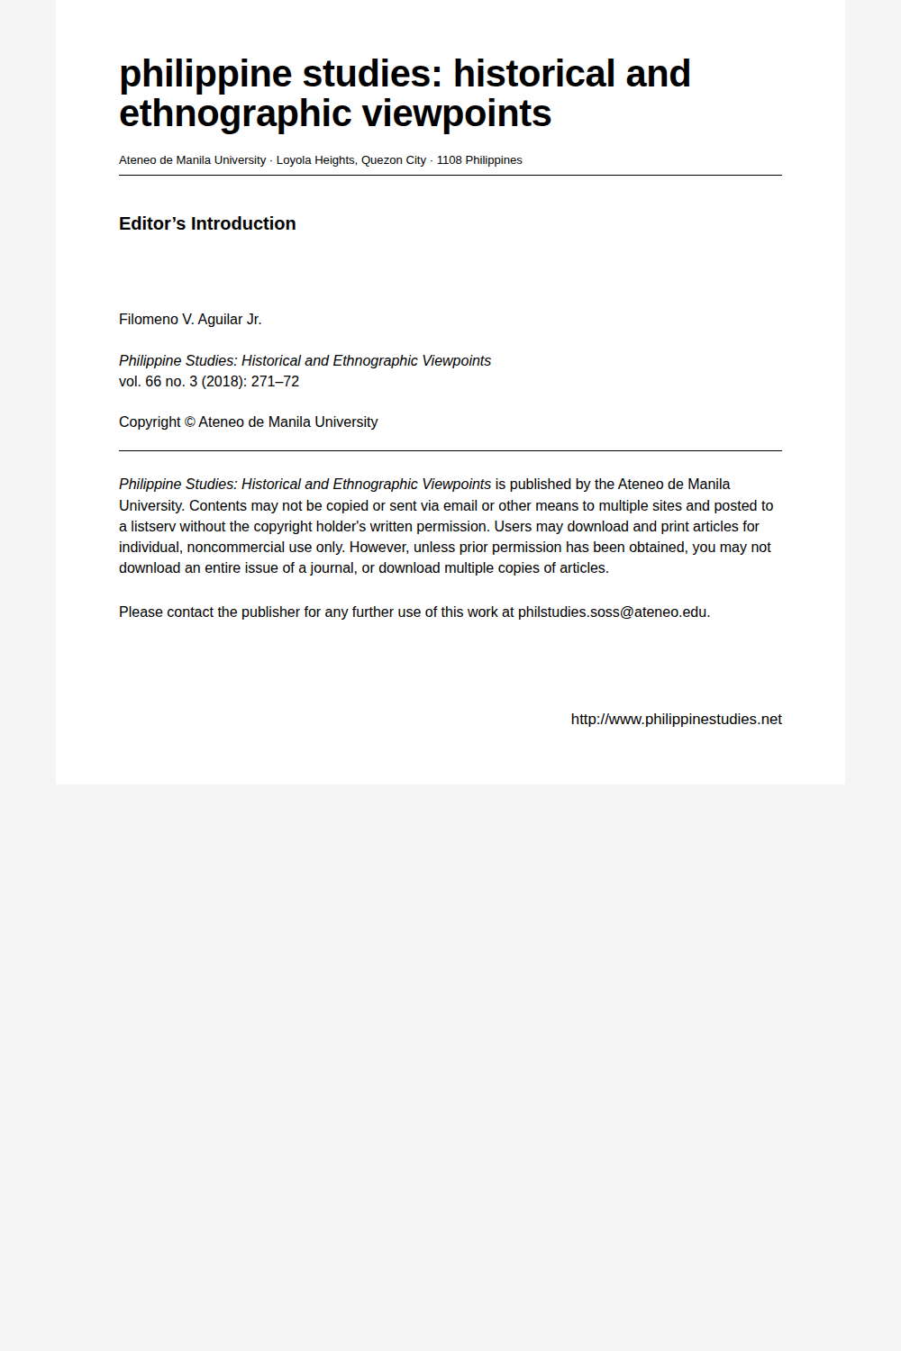philippine studies: historical and ethnographic viewpoints
Ateneo de Manila University · Loyola Heights, Quezon City · 1108 Philippines
Editor’s Introduction
Filomeno V. Aguilar Jr.
Philippine Studies: Historical and Ethnographic Viewpoints
vol. 66 no. 3 (2018): 271–72
Copyright © Ateneo de Manila University
Philippine Studies: Historical and Ethnographic Viewpoints is published by the Ateneo de Manila University. Contents may not be copied or sent via email or other means to multiple sites and posted to a listserv without the copyright holder's written permission. Users may download and print articles for individual, noncommercial use only. However, unless prior permission has been obtained, you may not download an entire issue of a journal, or download multiple copies of articles.
Please contact the publisher for any further use of this work at philstudies.soss@ateneo.edu.
http://www.philippinestudies.net